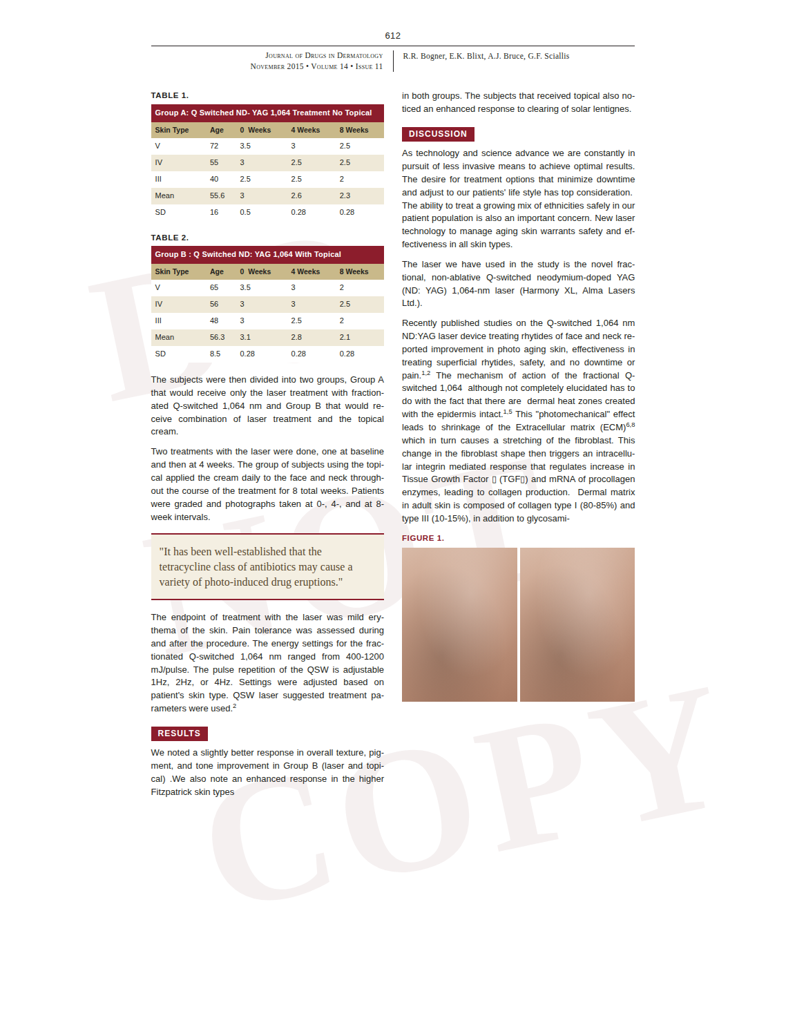DO NOT COPY
612
Journal of Drugs in Dermatology
November 2015 • Volume 14 • Issue 11
R.R. Bogner, E.K. Blixt, A.J. Bruce, G.F. Sciallis
TABLE 1.
Group A: Q Switched ND- YAG 1,064 Treatment No Topical
| Skin Type | Age | 0 Weeks | 4 Weeks | 8 Weeks |
| --- | --- | --- | --- | --- |
| V | 72 | 3.5 | 3 | 2.5 |
| IV | 55 | 3 | 2.5 | 2.5 |
| III | 40 | 2.5 | 2.5 | 2 |
| Mean | 55.6 | 3 | 2.6 | 2.3 |
| SD | 16 | 0.5 | 0.28 | 0.28 |
TABLE 2.
Group B : Q Switched ND: YAG 1,064 With Topical
| Skin Type | Age | 0 Weeks | 4 Weeks | 8 Weeks |
| --- | --- | --- | --- | --- |
| V | 65 | 3.5 | 3 | 2 |
| IV | 56 | 3 | 3 | 2.5 |
| III | 48 | 3 | 2.5 | 2 |
| Mean | 56.3 | 3.1 | 2.8 | 2.1 |
| SD | 8.5 | 0.28 | 0.28 | 0.28 |
The subjects were then divided into two groups, Group A that would receive only the laser treatment with fractionated Q-switched 1,064 nm and Group B that would receive combination of laser treatment and the topical cream.
Two treatments with the laser were done, one at baseline and then at 4 weeks. The group of subjects using the topical applied the cream daily to the face and neck throughout the course of the treatment for 8 total weeks. Patients were graded and photographs taken at 0-, 4-, and at 8-week intervals.
"It has been well-established that the tetracycline class of antibiotics may cause a variety of photo-induced drug eruptions."
The endpoint of treatment with the laser was mild erythema of the skin. Pain tolerance was assessed during and after the procedure. The energy settings for the fractionated Q-switched 1,064 nm ranged from 400-1200 mJ/pulse. The pulse repetition of the QSW is adjustable 1Hz, 2Hz, or 4Hz. Settings were adjusted based on patient's skin type. QSW laser suggested treatment parameters were used.2
RESULTS
We noted a slightly better response in overall texture, pigment, and tone improvement in Group B (laser and topical) .We also note an enhanced response in the higher Fitzpatrick skin types
in both groups. The subjects that received topical also noticed an enhanced response to clearing of solar lentignes.
DISCUSSION
As technology and science advance we are constantly in pursuit of less invasive means to achieve optimal results. The desire for treatment options that minimize downtime and adjust to our patients' life style has top consideration. The ability to treat a growing mix of ethnicities safely in our patient population is also an important concern. New laser technology to manage aging skin warrants safety and effectiveness in all skin types.
The laser we have used in the study is the novel fractional, non-ablative Q-switched neodymium-doped YAG (ND: YAG) 1,064-nm laser (Harmony XL, Alma Lasers Ltd.).
Recently published studies on the Q-switched 1,064 nm ND:YAG laser device treating rhytides of face and neck reported improvement in photo aging skin, effectiveness in treating superficial rhytides, safety, and no downtime or pain.1,2 The mechanism of action of the fractional Q-switched 1,064 although not completely elucidated has to do with the fact that there are dermal heat zones created with the epidermis intact.1,5 This "photomechanical" effect leads to shrinkage of the Extracellular matrix (ECM)6,8 which in turn causes a stretching of the fibroblast. This change in the fibroblast shape then triggers an intracellular integrin mediated response that regulates increase in Tissue Growth Factor ▯ (TGF▯) and mRNA of procollagen enzymes, leading to collagen production. Dermal matrix in adult skin is composed of collagen type I (80-85%) and type III (10-15%), in addition to glycosami-
FIGURE 1.